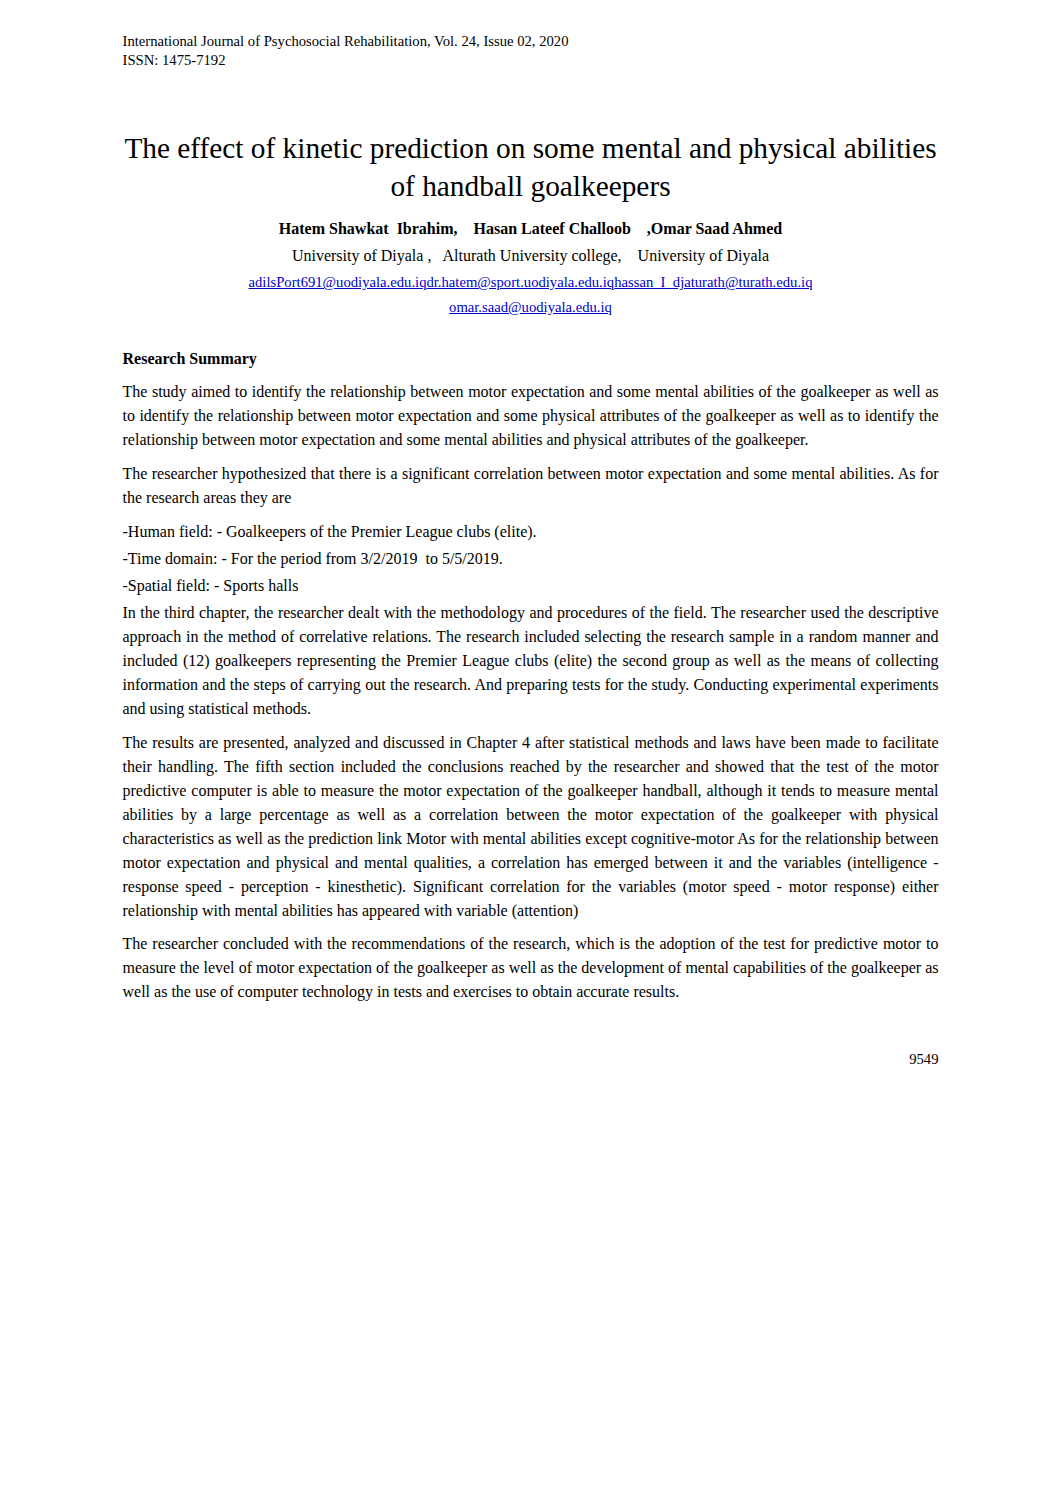International Journal of Psychosocial Rehabilitation, Vol. 24, Issue 02, 2020
ISSN: 1475-7192
The effect of kinetic prediction on some mental and physical abilities of handball goalkeepers
Hatem Shawkat Ibrahim, Hasan Lateef Challoob ,Omar Saad Ahmed
University of Diyala , Alturath University college, University of Diyala
adilsPort691@uodiyala.edu.iq dr.hatem@sport.uodiyala.edu.iq hassan_I_djaturath@turath.edu.iq
omar.saad@uodiyala.edu.iq
Research Summary
The study aimed to identify the relationship between motor expectation and some mental abilities of the goalkeeper as well as to identify the relationship between motor expectation and some physical attributes of the goalkeeper as well as to identify the relationship between motor expectation and some mental abilities and physical attributes of the goalkeeper.
The researcher hypothesized that there is a significant correlation between motor expectation and some mental abilities. As for the research areas they are
-Human field: - Goalkeepers of the Premier League clubs (elite).
-Time domain: - For the period from 3/2/2019 to 5/5/2019.
-Spatial field: - Sports halls
In the third chapter, the researcher dealt with the methodology and procedures of the field. The researcher used the descriptive approach in the method of correlative relations. The research included selecting the research sample in a random manner and included (12) goalkeepers representing the Premier League clubs (elite) the second group as well as the means of collecting information and the steps of carrying out the research. And preparing tests for the study. Conducting experimental experiments and using statistical methods.
The results are presented, analyzed and discussed in Chapter 4 after statistical methods and laws have been made to facilitate their handling. The fifth section included the conclusions reached by the researcher and showed that the test of the motor predictive computer is able to measure the motor expectation of the goalkeeper handball, although it tends to measure mental abilities by a large percentage as well as a correlation between the motor expectation of the goalkeeper with physical characteristics as well as the prediction link Motor with mental abilities except cognitive-motor As for the relationship between motor expectation and physical and mental qualities, a correlation has emerged between it and the variables (intelligence - response speed - perception - kinesthetic). Significant correlation for the variables (motor speed - motor response) either relationship with mental abilities has appeared with variable (attention)
The researcher concluded with the recommendations of the research, which is the adoption of the test for predictive motor to measure the level of motor expectation of the goalkeeper as well as the development of mental capabilities of the goalkeeper as well as the use of computer technology in tests and exercises to obtain accurate results.
9549